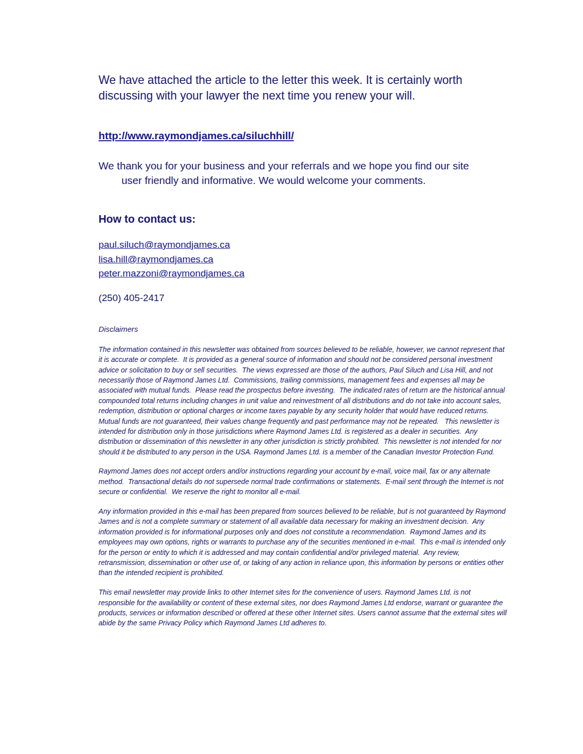We have attached the article to the letter this week. It is certainly worth discussing with your lawyer the next time you renew your will.
http://www.raymondjames.ca/siluchhill/
We thank you for your business and your referrals and we hope you find our siteuser friendly and informative. We would welcome your comments.
How to contact us:
paul.siluch@raymondjames.ca
lisa.hill@raymondjames.ca
peter.mazzoni@raymondjames.ca
(250) 405-2417
Disclaimers
The information contained in this newsletter was obtained from sources believed to be reliable, however, we cannot represent that it is accurate or complete. It is provided as a general source of information and should not be considered personal investment advice or solicitation to buy or sell securities. The views expressed are those of the authors, Paul Siluch and Lisa Hill, and not necessarily those of Raymond James Ltd. Commissions, trailing commissions, management fees and expenses all may be associated with mutual funds. Please read the prospectus before investing. The indicated rates of return are the historical annual compounded total returns including changes in unit value and reinvestment of all distributions and do not take into account sales, redemption, distribution or optional charges or income taxes payable by any security holder that would have reduced returns. Mutual funds are not guaranteed, their values change frequently and past performance may not be repeated. This newsletter is intended for distribution only in those jurisdictions where Raymond James Ltd. is registered as a dealer in securities. Any distribution or dissemination of this newsletter in any other jurisdiction is strictly prohibited. This newsletter is not intended for nor should it be distributed to any person in the USA. Raymond James Ltd. is a member of the Canadian Investor Protection Fund.
Raymond James does not accept orders and/or instructions regarding your account by e-mail, voice mail, fax or any alternate method. Transactional details do not supersede normal trade confirmations or statements. E-mail sent through the Internet is not secure or confidential. We reserve the right to monitor all e-mail.
Any information provided in this e-mail has been prepared from sources believed to be reliable, but is not guaranteed by Raymond James and is not a complete summary or statement of all available data necessary for making an investment decision. Any information provided is for informational purposes only and does not constitute a recommendation. Raymond James and its employees may own options, rights or warrants to purchase any of the securities mentioned in e-mail. This e-mail is intended only for the person or entity to which it is addressed and may contain confidential and/or privileged material. Any review, retransmission, dissemination or other use of, or taking of any action in reliance upon, this information by persons or entities other than the intended recipient is prohibited.
This email newsletter may provide links to other Internet sites for the convenience of users. Raymond James Ltd. is not responsible for the availability or content of these external sites, nor does Raymond James Ltd endorse, warrant or guarantee the products, services or information described or offered at these other Internet sites. Users cannot assume that the external sites will abide by the same Privacy Policy which Raymond James Ltd adheres to.